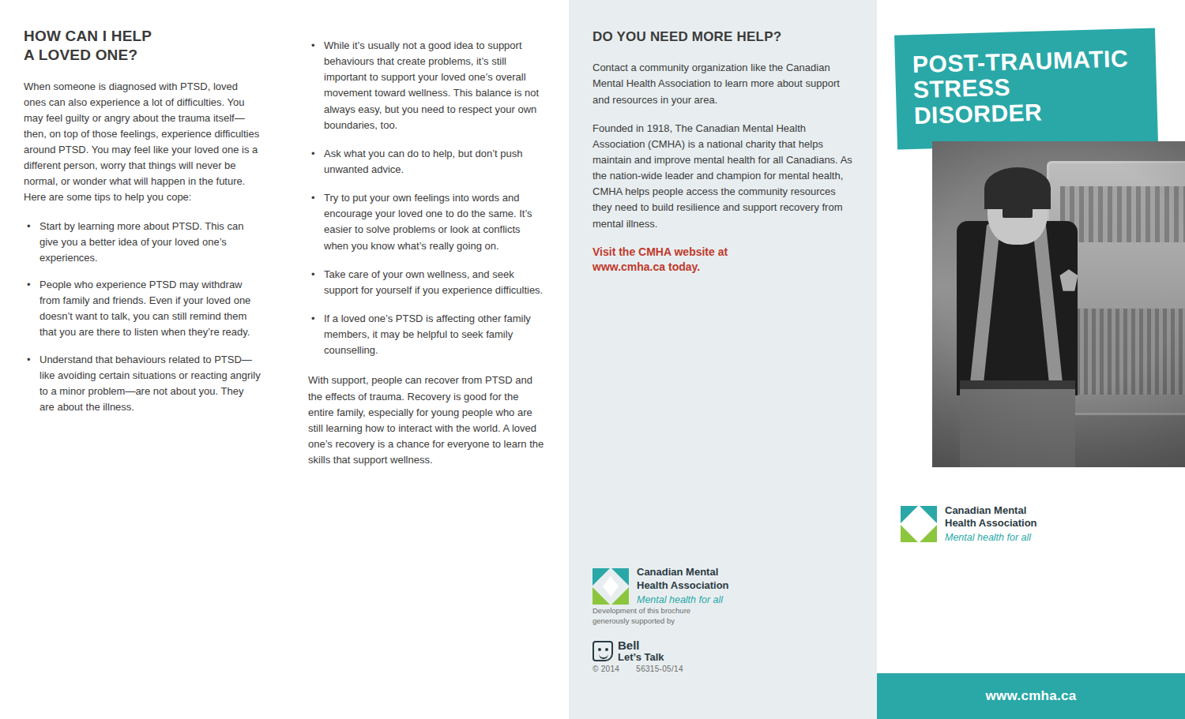HOW CAN I HELP
A LOVED ONE?
When someone is diagnosed with PTSD, loved ones can also experience a lot of difficulties. You may feel guilty or angry about the trauma itself—then, on top of those feelings, experience difficulties around PTSD. You may feel like your loved one is a different person, worry that things will never be normal, or wonder what will happen in the future. Here are some tips to help you cope:
Start by learning more about PTSD. This can give you a better idea of your loved one’s experiences.
People who experience PTSD may withdraw from family and friends. Even if your loved one doesn’t want to talk, you can still remind them that you are there to listen when they’re ready.
Understand that behaviours related to PTSD—like avoiding certain situations or reacting angrily to a minor problem—are not about you. They are about the illness.
While it’s usually not a good idea to support behaviours that create problems, it’s still important to support your loved one’s overall movement toward wellness. This balance is not always easy, but you need to respect your own boundaries, too.
Ask what you can do to help, but don’t push unwanted advice.
Try to put your own feelings into words and encourage your loved one to do the same. It’s easier to solve problems or look at conflicts when you know what’s really going on.
Take care of your own wellness, and seek support for yourself if you experience difficulties.
If a loved one’s PTSD is affecting other family members, it may be helpful to seek family counselling.
With support, people can recover from PTSD and the effects of trauma. Recovery is good for the entire family, especially for young people who are still learning how to interact with the world. A loved one’s recovery is a chance for everyone to learn the skills that support wellness.
DO YOU NEED MORE HELP?
Contact a community organization like the Canadian Mental Health Association to learn more about support and resources in your area.
Founded in 1918, The Canadian Mental Health Association (CMHA) is a national charity that helps maintain and improve mental health for all Canadians. As the nation-wide leader and champion for mental health, CMHA helps people access the community resources they need to build resilience and support recovery from mental illness.
Visit the CMHA website at
www.cmha.ca today.
Canadian Mental
Health Association Mental health for all
Development of this brochure
generously supported by
Bell Let’s Talk
© 2014 56315-05/14
Post-Traumatic
Stress Disorder
Canadian Mental
Health Association Mental health for all
www.cmha.ca